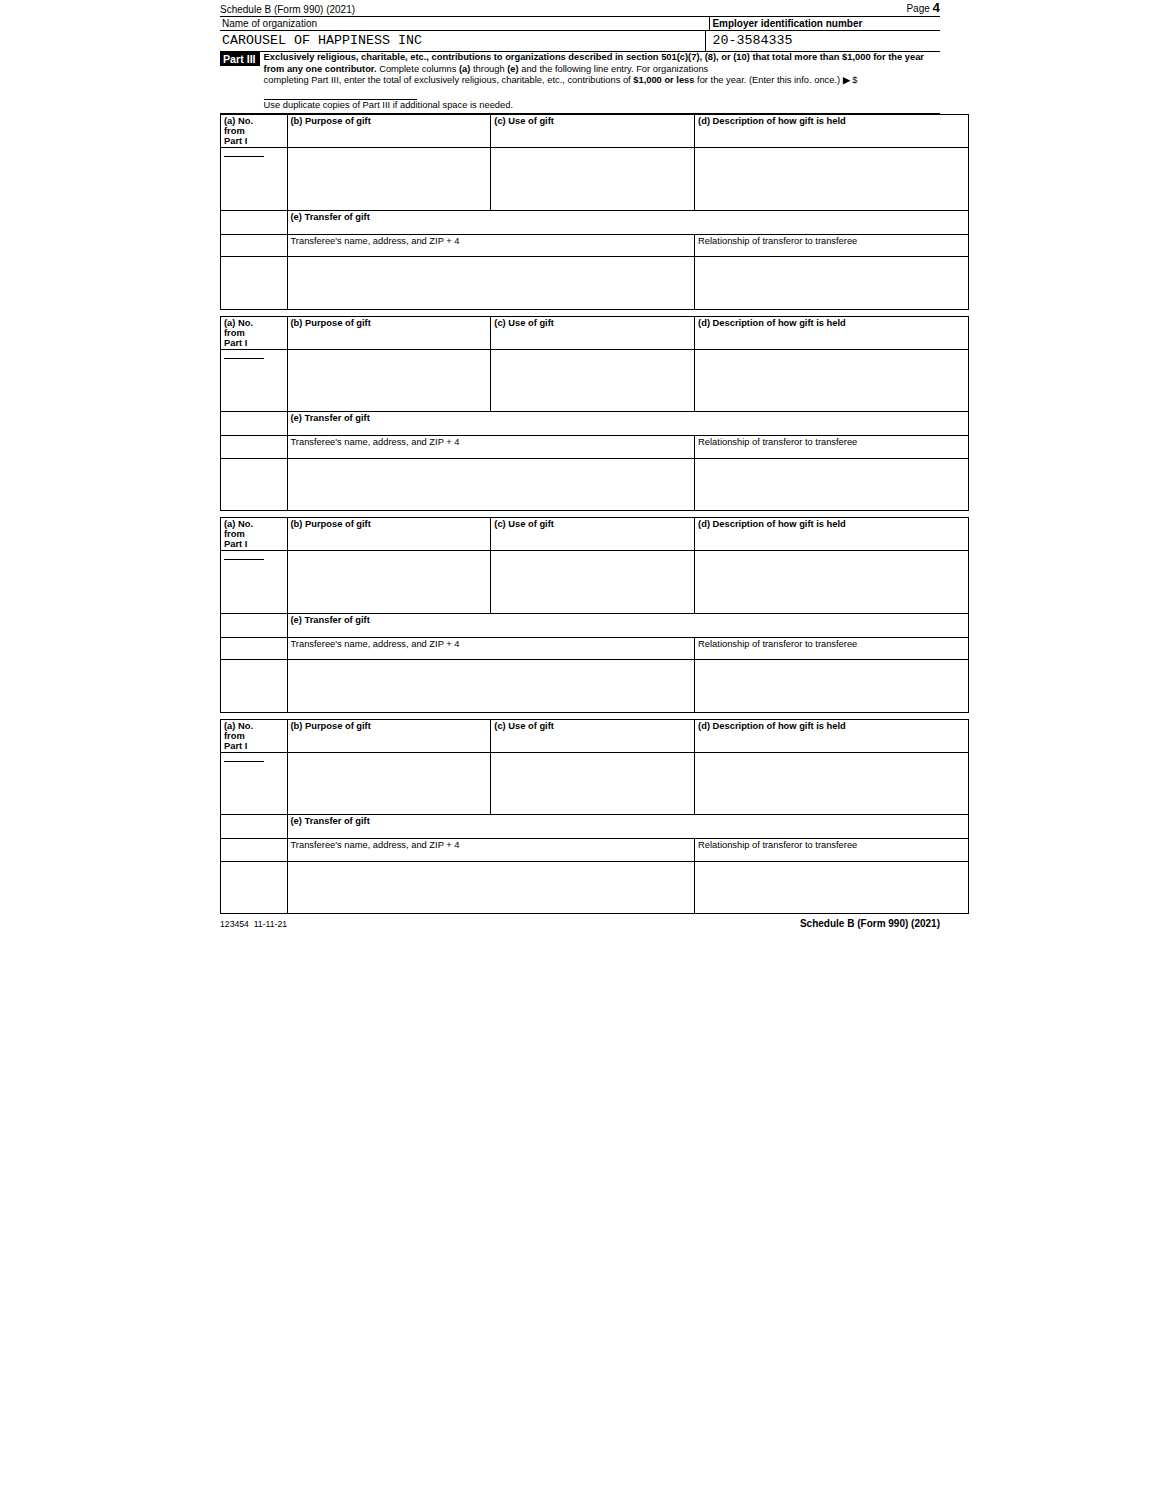Schedule B (Form 990) (2021)
Page 4
Name of organization
Employer identification number
CAROUSEL OF HAPPINESS INC
20-3584335
Part III
Exclusively religious, charitable, etc., contributions to organizations described in section 501(c)(7), (8), or (10) that total more than $1,000 for the year from any one contributor. Complete columns (a) through (e) and the following line entry. For organizations
completing Part III, enter the total of exclusively religious, charitable, etc., contributions of $1,000 or less for the year. (Enter this info. once.) ▶ $
Use duplicate copies of Part III if additional space is needed.
| (a) No. from Part I | (b) Purpose of gift | (c) Use of gift | (d) Description of how gift is held |
| | (e) Transfer of gift |
| | Transferee's name, address, and ZIP + 4 | Relationship of transferor to transferee |
| (a) No. from Part I | (b) Purpose of gift | (c) Use of gift | (d) Description of how gift is held |
| | (e) Transfer of gift |
| | Transferee's name, address, and ZIP + 4 | Relationship of transferor to transferee |
| (a) No. from Part I | (b) Purpose of gift | (c) Use of gift | (d) Description of how gift is held |
| | (e) Transfer of gift |
| | Transferee's name, address, and ZIP + 4 | Relationship of transferor to transferee |
| (a) No. from Part I | (b) Purpose of gift | (c) Use of gift | (d) Description of how gift is held |
| | (e) Transfer of gift |
| | Transferee's name, address, and ZIP + 4 | Relationship of transferor to transferee |
123454 11-11-21
Schedule B (Form 990) (2021)